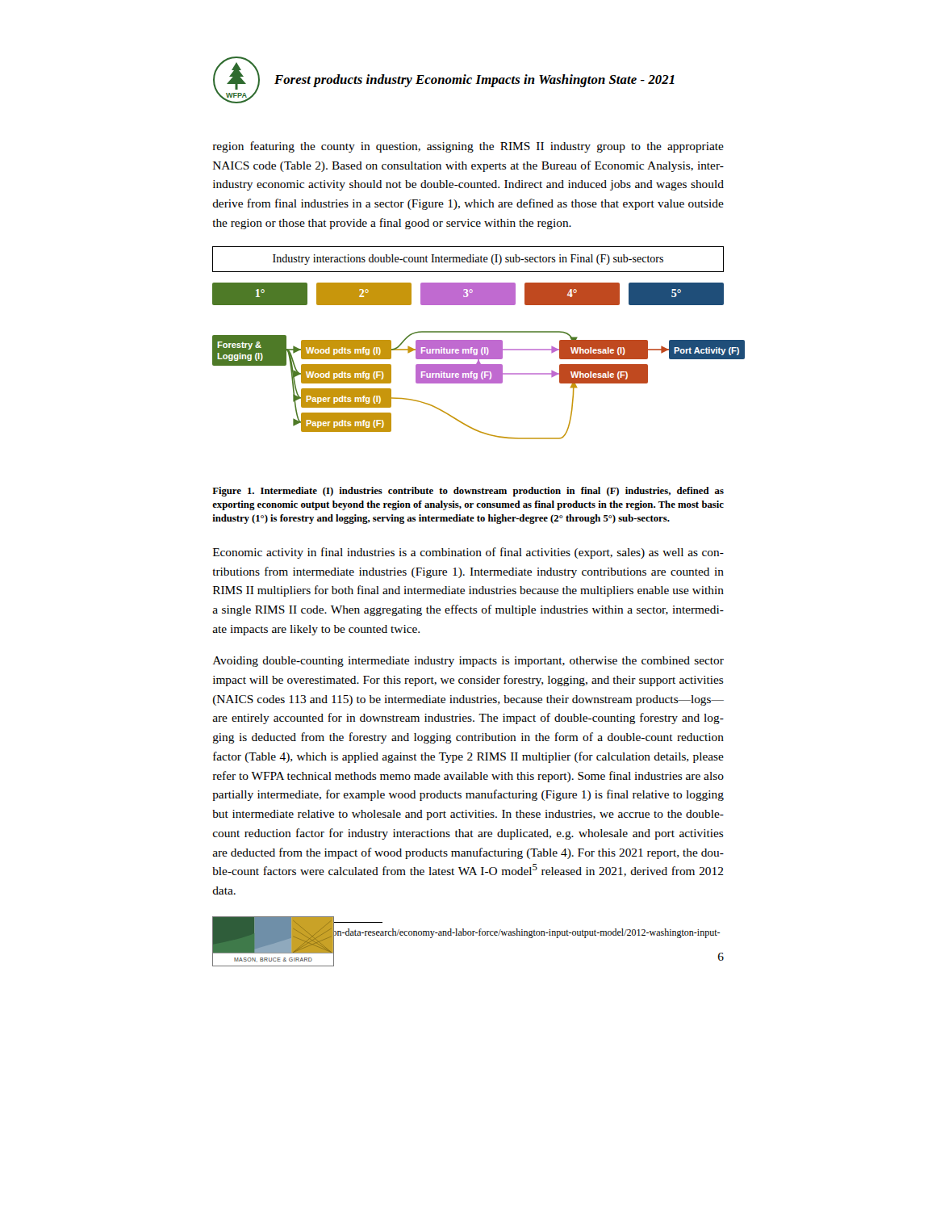WFPA
Forest products industry Economic Impacts in Washington State - 2021
region featuring the county in question, assigning the RIMS II industry group to the appropriate NAICS code (Table 2). Based on consultation with experts at the Bureau of Economic Analysis, inter-industry economic activity should not be double-counted. Indirect and induced jobs and wages should derive from final industries in a sector (Figure 1), which are defined as those that export value outside the region or those that provide a final good or service within the region.
Industry interactions double-count Intermediate (I) sub-sectors in Final (F) sub-sectors
1°
2°
3°
4°
5°
Forestry & Logging (I) Wood pdts mfg (I) Wood pdts mfg (F) Paper pdts mfg (I) Paper pdts mfg (F) Furniture mfg (I) Furniture mfg (F) Wholesale (I) Wholesale (F) Port Activity (F)
Figure 1. Intermediate (I) industries contribute to downstream production in final (F) industries, defined as exporting economic output beyond the region of analysis, or consumed as final products in the region. The most basic industry (1°) is forestry and logging, serving as intermediate to higher-degree (2° through 5°) sub-sectors.
Economic activity in final industries is a combination of final activities (export, sales) as well as contributions from intermediate industries (Figure 1). Intermediate industry contributions are counted in RIMS II multipliers for both final and intermediate industries because the multipliers enable use within a single RIMS II code. When aggregating the effects of multiple industries within a sector, intermediate impacts are likely to be counted twice.
Avoiding double-counting intermediate industry impacts is important, otherwise the combined sector impact will be overestimated. For this report, we consider forestry, logging, and their support activities (NAICS codes 113 and 115) to be intermediate industries, because their downstream products—logs—are entirely accounted for in downstream industries. The impact of double-counting forestry and logging is deducted from the forestry and logging contribution in the form of a double-count reduction factor (Table 4), which is applied against the Type 2 RIMS II multiplier (for calculation details, please refer to WFPA technical methods memo made available with this report). Some final industries are also partially intermediate, for example wood products manufacturing (Figure 1) is final relative to logging but intermediate relative to wholesale and port activities. In these industries, we accrue to the double-count reduction factor for industry interactions that are duplicated, e.g. wholesale and port activities are deducted from the impact of wood products manufacturing (Table 4). For this 2021 report, the double-count factors were calculated from the latest WA I-O model5 released in 2021, derived from 2012 data.
5 https://ofm.wa.gov/washington-data-research/economy-and-labor-force/washington-input-output-model/2012-washington-input-output-model
MASON, BRUCE & GIRARD
6